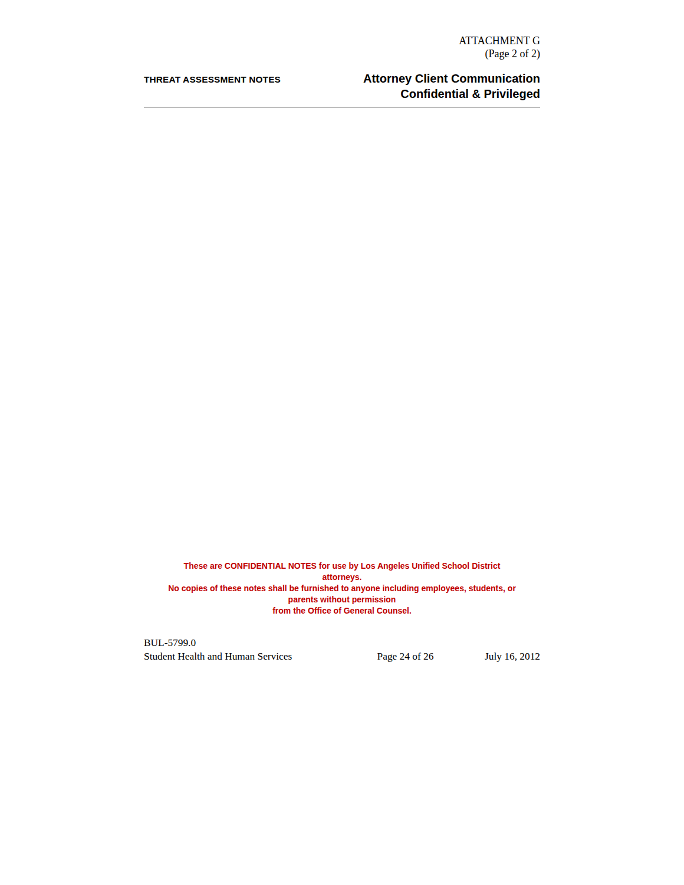ATTACHMENT G (Page 2 of 2)
THREAT ASSESSMENT NOTES
Attorney Client Communication
Confidential & Privileged
These are CONFIDENTIAL NOTES for use by Los Angeles Unified School District attorneys.
No copies of these notes shall be furnished to anyone including employees, students, or parents without permission
from the Office of General Counsel.
BUL-5799.0
Student Health and Human Services Page 24 of 26 July 16, 2012